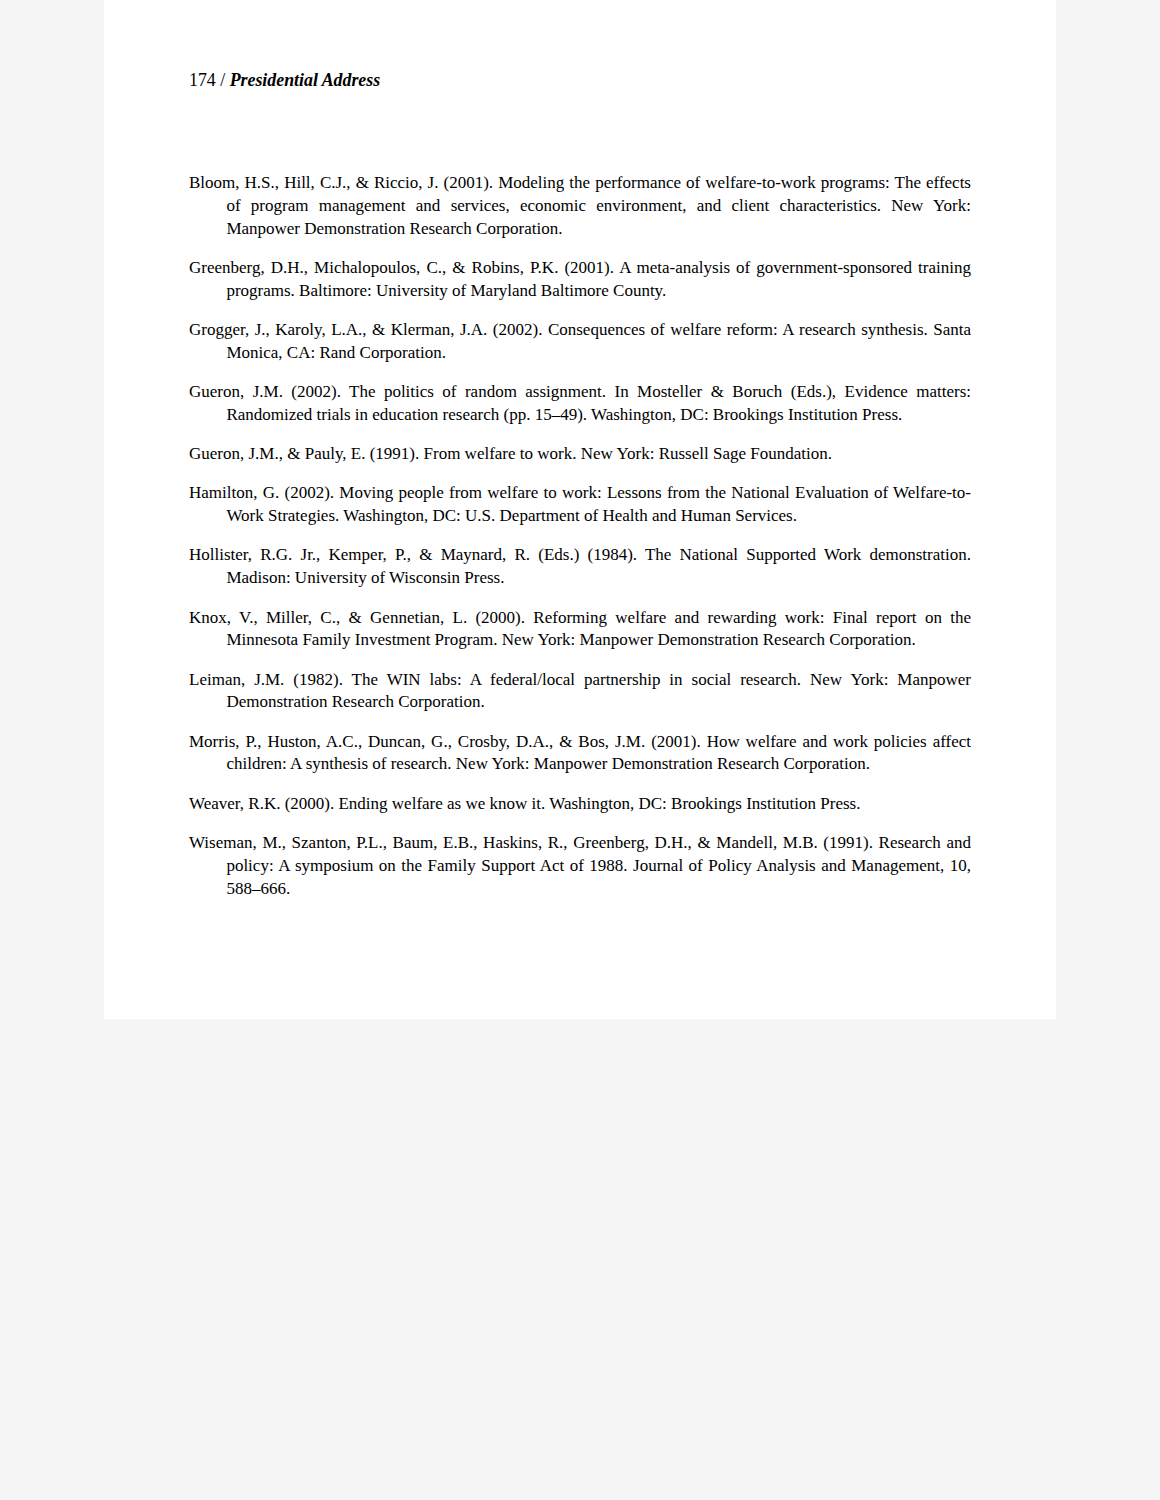174 / Presidential Address
Bloom, H.S., Hill, C.J., & Riccio, J. (2001). Modeling the performance of welfare-to-work programs: The effects of program management and services, economic environment, and client characteristics. New York: Manpower Demonstration Research Corporation.
Greenberg, D.H., Michalopoulos, C., & Robins, P.K. (2001). A meta-analysis of government-sponsored training programs. Baltimore: University of Maryland Baltimore County.
Grogger, J., Karoly, L.A., & Klerman, J.A. (2002). Consequences of welfare reform: A research synthesis. Santa Monica, CA: Rand Corporation.
Gueron, J.M. (2002). The politics of random assignment. In Mosteller & Boruch (Eds.), Evidence matters: Randomized trials in education research (pp. 15–49). Washington, DC: Brookings Institution Press.
Gueron, J.M., & Pauly, E. (1991). From welfare to work. New York: Russell Sage Foundation.
Hamilton, G. (2002). Moving people from welfare to work: Lessons from the National Evaluation of Welfare-to-Work Strategies. Washington, DC: U.S. Department of Health and Human Services.
Hollister, R.G. Jr., Kemper, P., & Maynard, R. (Eds.) (1984). The National Supported Work demonstration. Madison: University of Wisconsin Press.
Knox, V., Miller, C., & Gennetian, L. (2000). Reforming welfare and rewarding work: Final report on the Minnesota Family Investment Program. New York: Manpower Demonstration Research Corporation.
Leiman, J.M. (1982). The WIN labs: A federal/local partnership in social research. New York: Manpower Demonstration Research Corporation.
Morris, P., Huston, A.C., Duncan, G., Crosby, D.A., & Bos, J.M. (2001). How welfare and work policies affect children: A synthesis of research. New York: Manpower Demonstration Research Corporation.
Weaver, R.K. (2000). Ending welfare as we know it. Washington, DC: Brookings Institution Press.
Wiseman, M., Szanton, P.L., Baum, E.B., Haskins, R., Greenberg, D.H., & Mandell, M.B. (1991). Research and policy: A symposium on the Family Support Act of 1988. Journal of Policy Analysis and Management, 10, 588–666.